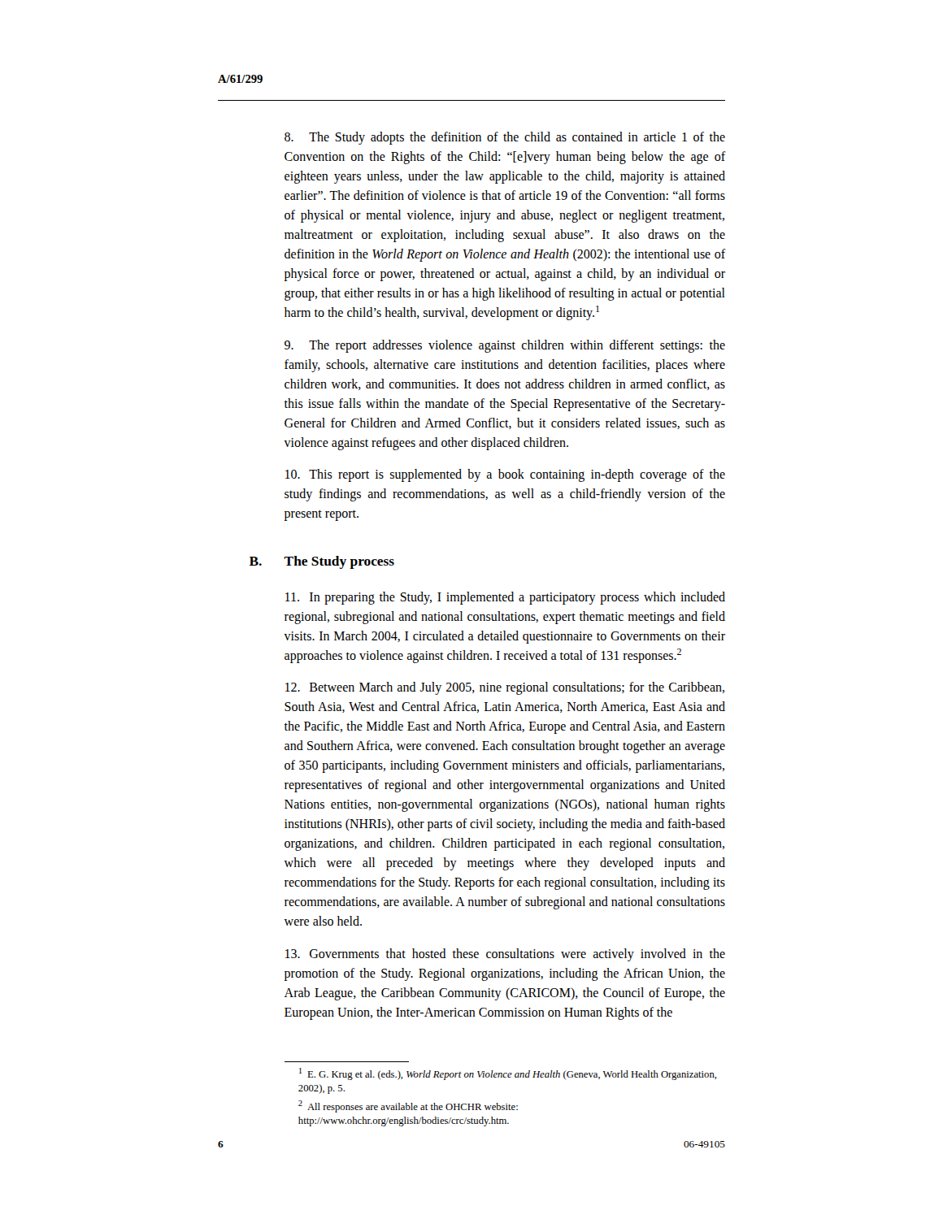A/61/299
8. The Study adopts the definition of the child as contained in article 1 of the Convention on the Rights of the Child: “[e]very human being below the age of eighteen years unless, under the law applicable to the child, majority is attained earlier”. The definition of violence is that of article 19 of the Convention: “all forms of physical or mental violence, injury and abuse, neglect or negligent treatment, maltreatment or exploitation, including sexual abuse”. It also draws on the definition in the World Report on Violence and Health (2002): the intentional use of physical force or power, threatened or actual, against a child, by an individual or group, that either results in or has a high likelihood of resulting in actual or potential harm to the child’s health, survival, development or dignity.1
9. The report addresses violence against children within different settings: the family, schools, alternative care institutions and detention facilities, places where children work, and communities. It does not address children in armed conflict, as this issue falls within the mandate of the Special Representative of the Secretary-General for Children and Armed Conflict, but it considers related issues, such as violence against refugees and other displaced children.
10. This report is supplemented by a book containing in-depth coverage of the study findings and recommendations, as well as a child-friendly version of the present report.
B. The Study process
11. In preparing the Study, I implemented a participatory process which included regional, subregional and national consultations, expert thematic meetings and field visits. In March 2004, I circulated a detailed questionnaire to Governments on their approaches to violence against children. I received a total of 131 responses.2
12. Between March and July 2005, nine regional consultations; for the Caribbean, South Asia, West and Central Africa, Latin America, North America, East Asia and the Pacific, the Middle East and North Africa, Europe and Central Asia, and Eastern and Southern Africa, were convened. Each consultation brought together an average of 350 participants, including Government ministers and officials, parliamentarians, representatives of regional and other intergovernmental organizations and United Nations entities, non-governmental organizations (NGOs), national human rights institutions (NHRIs), other parts of civil society, including the media and faith-based organizations, and children. Children participated in each regional consultation, which were all preceded by meetings where they developed inputs and recommendations for the Study. Reports for each regional consultation, including its recommendations, are available. A number of subregional and national consultations were also held.
13. Governments that hosted these consultations were actively involved in the promotion of the Study. Regional organizations, including the African Union, the Arab League, the Caribbean Community (CARICOM), the Council of Europe, the European Union, the Inter-American Commission on Human Rights of the
1E. G. Krug et al. (eds.), World Report on Violence and Health (Geneva, World Health Organization, 2002), p. 5.
2All responses are available at the OHCHR website: http://www.ohchr.org/english/bodies/crc/study.htm.
6 06-49105